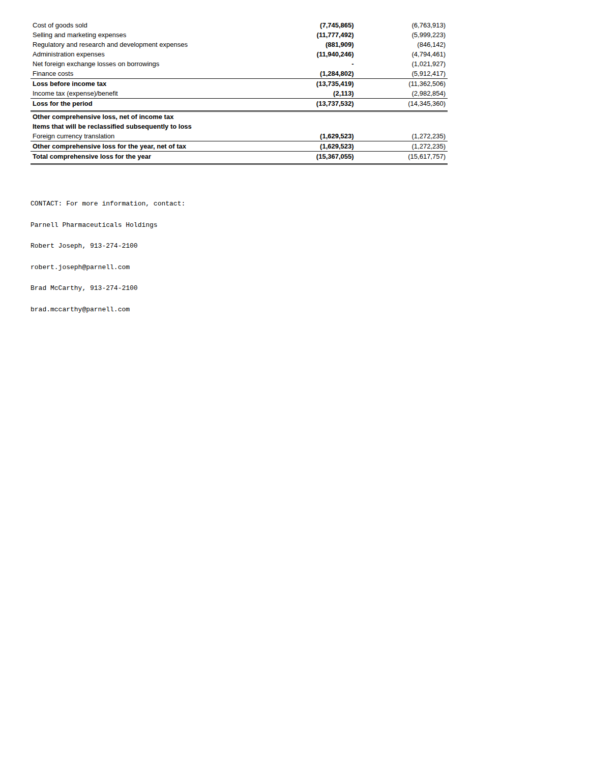| Cost of goods sold | (7,745,865) | (6,763,913) |
| Selling and marketing expenses | (11,777,492) | (5,999,223) |
| Regulatory and research and development expenses | (881,909) | (846,142) |
| Administration expenses | (11,940,246) | (4,794,461) |
| Net foreign exchange losses on borrowings | - | (1,021,927) |
| Finance costs | (1,284,802) | (5,912,417) |
| Loss before income tax | (13,735,419) | (11,362,506) |
| Income tax (expense)/benefit | (2,113) | (2,982,854) |
| Loss for the period | (13,737,532) | (14,345,360) |
| Other comprehensive loss, net of income tax | | |
| Items that will be reclassified subsequently to loss | | |
| Foreign currency translation | (1,629,523) | (1,272,235) |
| Other comprehensive loss for the year, net of tax | (1,629,523) | (1,272,235) |
| Total comprehensive loss for the year | (15,367,055) | (15,617,757) |
CONTACT: For more information, contact:
Parnell Pharmaceuticals Holdings
Robert Joseph, 913-274-2100
robert.joseph@parnell.com
Brad McCarthy, 913-274-2100
brad.mccarthy@parnell.com